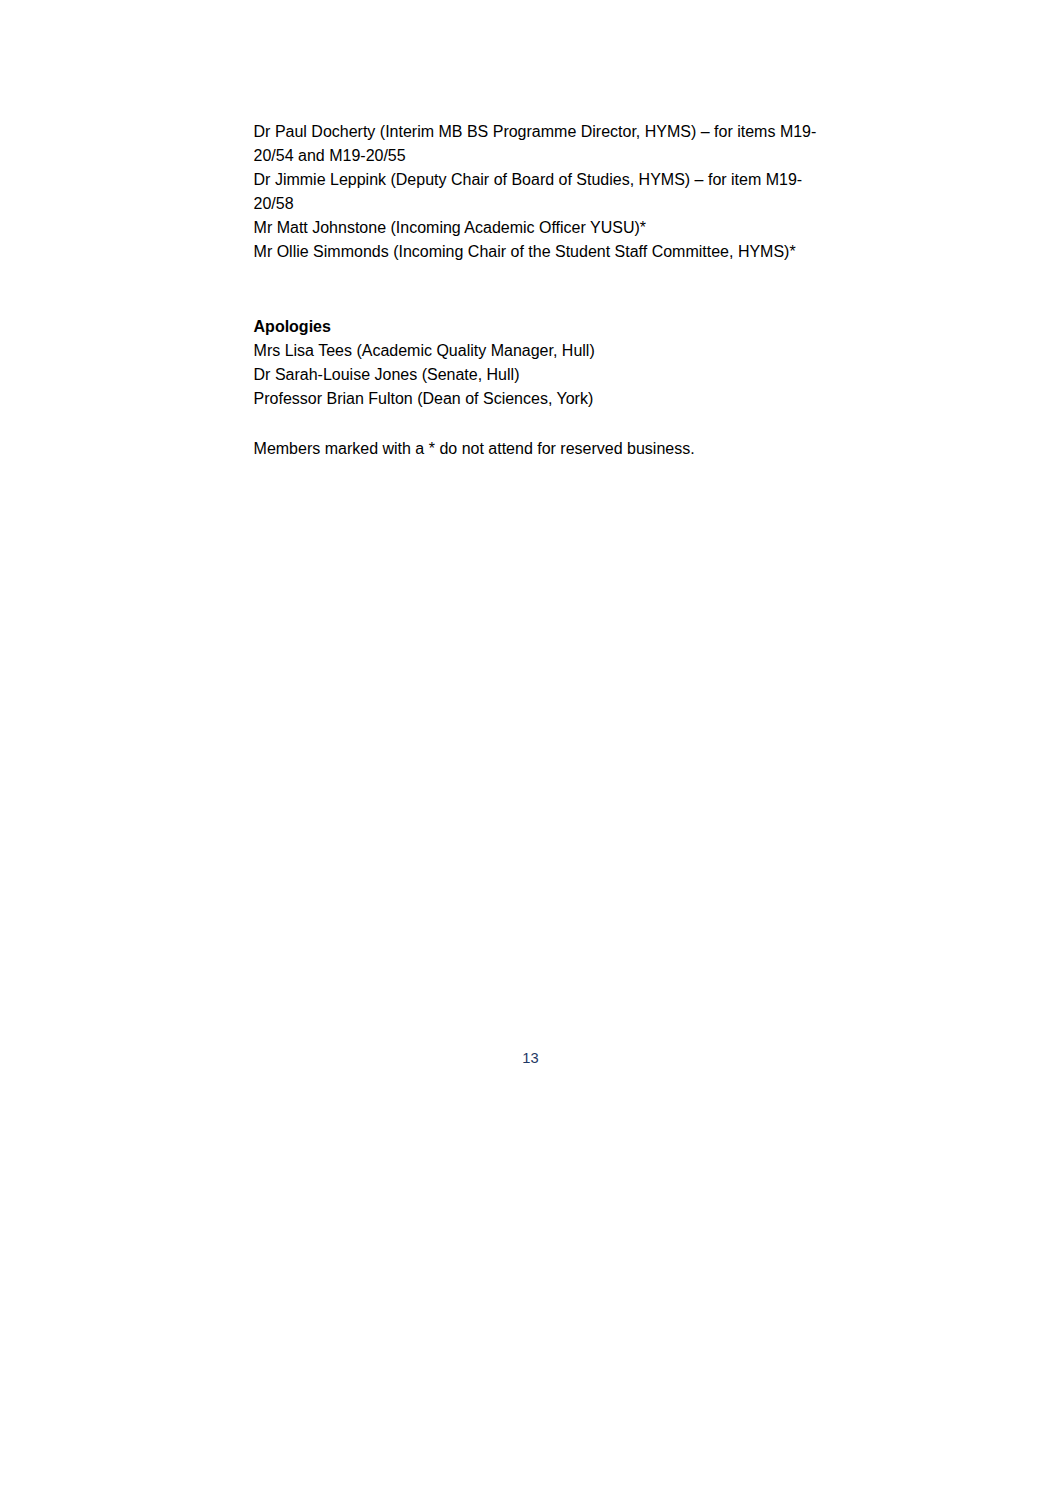Dr Paul Docherty (Interim MB BS Programme Director, HYMS) – for items M19-20/54 and M19-20/55
Dr Jimmie Leppink (Deputy Chair of Board of Studies, HYMS) – for item M19-20/58
Mr Matt Johnstone (Incoming Academic Officer YUSU)*
Mr Ollie Simmonds (Incoming Chair of the Student Staff Committee, HYMS)*
Apologies
Mrs Lisa Tees (Academic Quality Manager, Hull)
Dr Sarah-Louise Jones (Senate, Hull)
Professor Brian Fulton (Dean of Sciences, York)
Members marked with a * do not attend for reserved business.
13